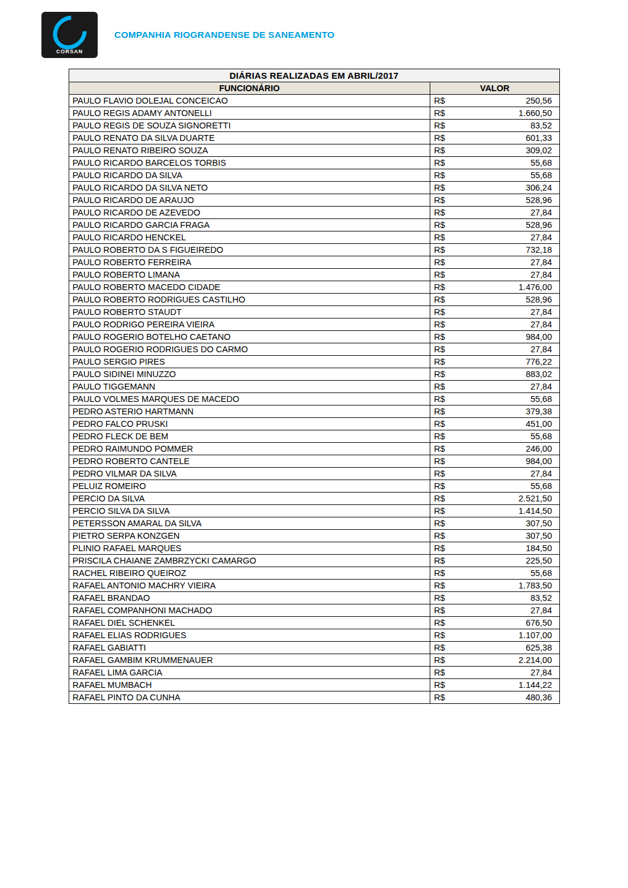CORSAN
COMPANHIA RIOGRANDENSE DE SANEAMENTO
| DIÁRIAS REALIZADAS EM ABRIL/2017 |
| --- |
| FUNCIONÁRIO | VALOR |
| PAULO FLAVIO DOLEJAL CONCEICAO | R$ 250,56 |
| PAULO REGIS ADAMY ANTONELLI | R$ 1.660,50 |
| PAULO REGIS DE SOUZA SIGNORETTI | R$ 83,52 |
| PAULO RENATO DA SILVA DUARTE | R$ 601,33 |
| PAULO RENATO RIBEIRO SOUZA | R$ 309,02 |
| PAULO RICARDO BARCELOS TORBIS | R$ 55,68 |
| PAULO RICARDO DA SILVA | R$ 55,68 |
| PAULO RICARDO DA SILVA NETO | R$ 306,24 |
| PAULO RICARDO DE ARAUJO | R$ 528,96 |
| PAULO RICARDO DE AZEVEDO | R$ 27,84 |
| PAULO RICARDO GARCIA FRAGA | R$ 528,96 |
| PAULO RICARDO HENCKEL | R$ 27,84 |
| PAULO ROBERTO DA S FIGUEIREDO | R$ 732,18 |
| PAULO ROBERTO FERREIRA | R$ 27,84 |
| PAULO ROBERTO LIMANA | R$ 27,84 |
| PAULO ROBERTO MACEDO CIDADE | R$ 1.476,00 |
| PAULO ROBERTO RODRIGUES CASTILHO | R$ 528,96 |
| PAULO ROBERTO STAUDT | R$ 27,84 |
| PAULO RODRIGO PEREIRA VIEIRA | R$ 27,84 |
| PAULO ROGERIO BOTELHO CAETANO | R$ 984,00 |
| PAULO ROGERIO RODRIGUES DO CARMO | R$ 27,84 |
| PAULO SERGIO PIRES | R$ 776,22 |
| PAULO SIDINEI MINUZZO | R$ 883,02 |
| PAULO TIGGEMANN | R$ 27,84 |
| PAULO VOLMES MARQUES DE MACEDO | R$ 55,68 |
| PEDRO ASTERIO HARTMANN | R$ 379,38 |
| PEDRO FALCO PRUSKI | R$ 451,00 |
| PEDRO FLECK DE BEM | R$ 55,68 |
| PEDRO RAIMUNDO POMMER | R$ 246,00 |
| PEDRO ROBERTO CANTELE | R$ 984,00 |
| PEDRO VILMAR DA SILVA | R$ 27,84 |
| PELUIZ ROMEIRO | R$ 55,68 |
| PERCIO DA SILVA | R$ 2.521,50 |
| PERCIO SILVA DA SILVA | R$ 1.414,50 |
| PETERSSON AMARAL DA SILVA | R$ 307,50 |
| PIETRO SERPA KONZGEN | R$ 307,50 |
| PLINIO RAFAEL MARQUES | R$ 184,50 |
| PRISCILA CHAIANE ZAMBRZYCKI CAMARGO | R$ 225,50 |
| RACHEL RIBEIRO QUEIROZ | R$ 55,68 |
| RAFAEL ANTONIO MACHRY VIEIRA | R$ 1.783,50 |
| RAFAEL BRANDAO | R$ 83,52 |
| RAFAEL COMPANHONI MACHADO | R$ 27,84 |
| RAFAEL DIEL SCHENKEL | R$ 676,50 |
| RAFAEL ELIAS RODRIGUES | R$ 1.107,00 |
| RAFAEL GABIATTI | R$ 625,38 |
| RAFAEL GAMBIM KRUMMENAUER | R$ 2.214,00 |
| RAFAEL LIMA GARCIA | R$ 27,84 |
| RAFAEL MUMBACH | R$ 1.144,22 |
| RAFAEL PINTO DA CUNHA | R$ 480,36 |